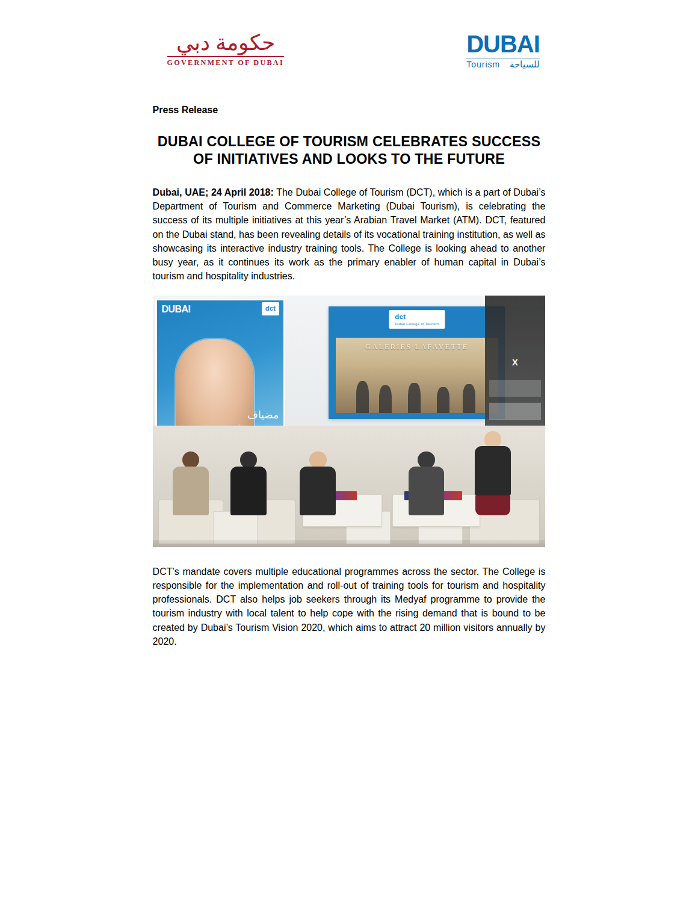حكومة دبي
GOVERNMENT OF DUBAI
DUBAI
Tourism للسياحة
Press Release
DUBAI COLLEGE OF TOURISM CELEBRATES SUCCESS
OF INITIATIVES AND LOOKS TO THE FUTURE
Dubai, UAE; 24 April 2018: The Dubai College of Tourism (DCT), which is a part of Dubai’s Department of Tourism and Commerce Marketing (Dubai Tourism), is celebrating the success of its multiple initiatives at this year’s Arabian Travel Market (ATM). DCT, featured on the Dubai stand, has been revealing details of its vocational training institution, as well as showcasing its interactive industry training tools. The College is looking ahead to another busy year, as it continues its work as the primary enabler of human capital in Dubai’s tourism and hospitality industries.
DUBAI
dct
مضياف
برنامج تدريبي لتأهيل الكوادر الوطنية للعمل في قطاع السياحة والضيافة
dct Dubai College of Tourism
GALERIES LAFAYETTE
X
DCT’s mandate covers multiple educational programmes across the sector. The College is responsible for the implementation and roll-out of training tools for tourism and hospitality professionals. DCT also helps job seekers through its Medyaf programme to provide the tourism industry with local talent to help cope with the rising demand that is bound to be created by Dubai’s Tourism Vision 2020, which aims to attract 20 million visitors annually by 2020.